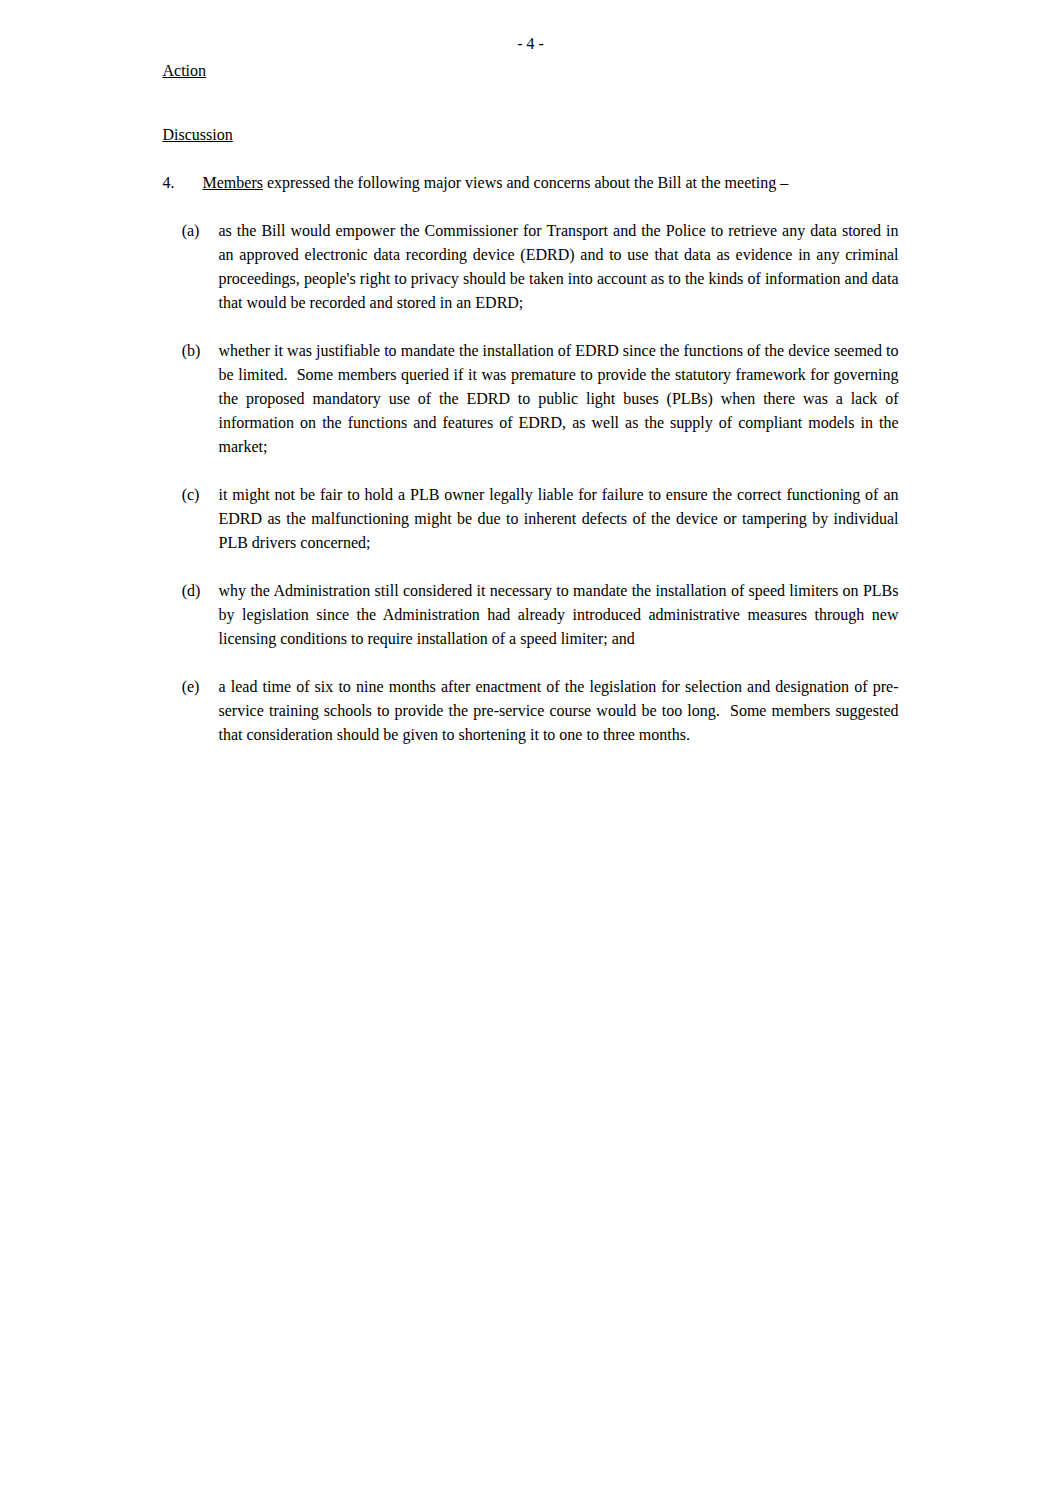- 4 -
Action
Discussion
4.
Members expressed the following major views and concerns about the Bill at the meeting –
(a) as the Bill would empower the Commissioner for Transport and the Police to retrieve any data stored in an approved electronic data recording device (EDRD) and to use that data as evidence in any criminal proceedings, people's right to privacy should be taken into account as to the kinds of information and data that would be recorded and stored in an EDRD;
(b) whether it was justifiable to mandate the installation of EDRD since the functions of the device seemed to be limited. Some members queried if it was premature to provide the statutory framework for governing the proposed mandatory use of the EDRD to public light buses (PLBs) when there was a lack of information on the functions and features of EDRD, as well as the supply of compliant models in the market;
(c) it might not be fair to hold a PLB owner legally liable for failure to ensure the correct functioning of an EDRD as the malfunctioning might be due to inherent defects of the device or tampering by individual PLB drivers concerned;
(d) why the Administration still considered it necessary to mandate the installation of speed limiters on PLBs by legislation since the Administration had already introduced administrative measures through new licensing conditions to require installation of a speed limiter; and
(e) a lead time of six to nine months after enactment of the legislation for selection and designation of pre-service training schools to provide the pre-service course would be too long. Some members suggested that consideration should be given to shortening it to one to three months.